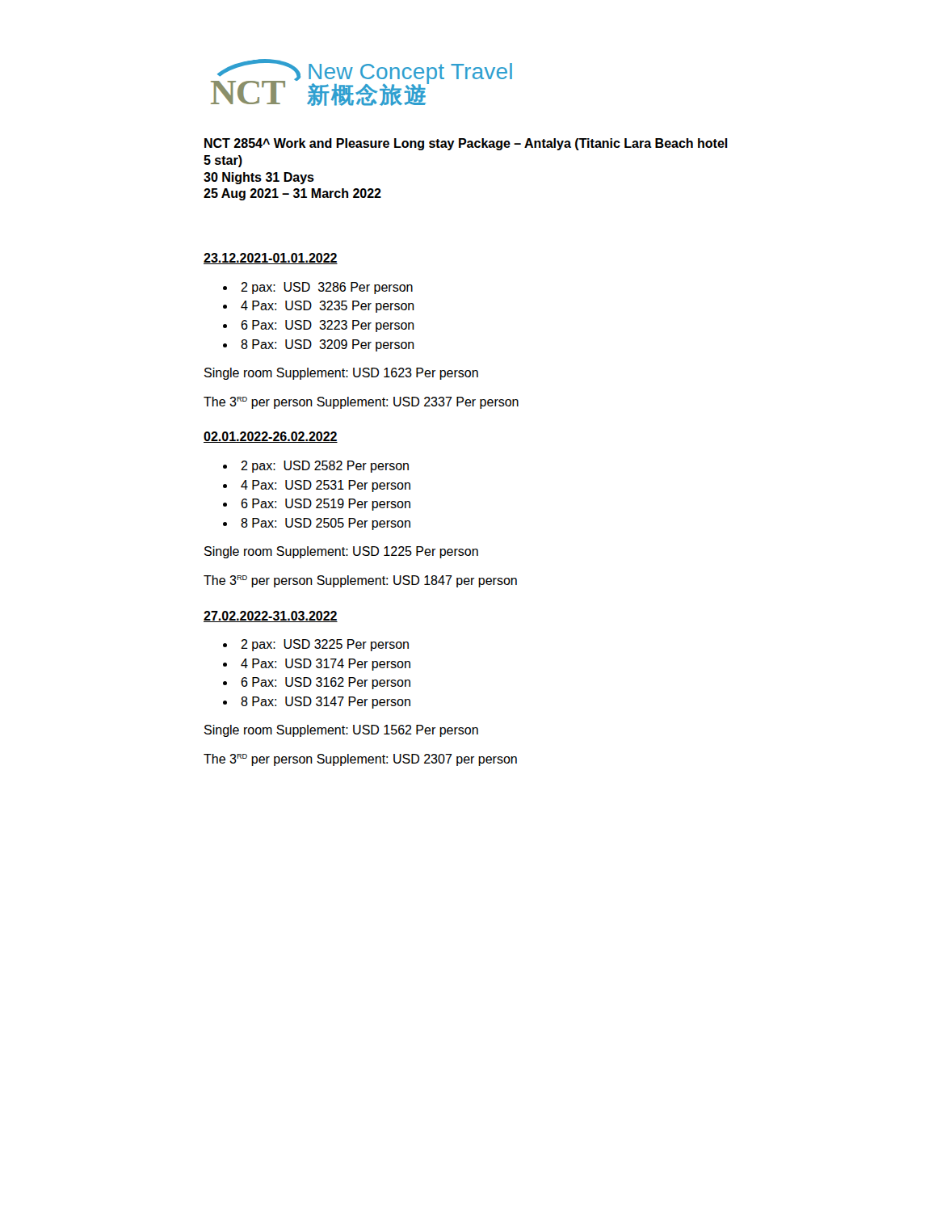NCT
New Concept Travel
新概念旅遊
NCT 2854^ Work and Pleasure Long stay Package – Antalya (Titanic Lara Beach hotel 5 star) 30 Nights 31 Days 25 Aug 2021 – 31 March 2022
23.12.2021-01.01.2022
2 pax: USD 3286 Per person
4 Pax: USD 3235 Per person
6 Pax: USD 3223 Per person
8 Pax: USD 3209 Per person
Single room Supplement: USD 1623 Per person
The 3RD per person Supplement: USD 2337 Per person
02.01.2022-26.02.2022
2 pax: USD 2582 Per person
4 Pax: USD 2531 Per person
6 Pax: USD 2519 Per person
8 Pax: USD 2505 Per person
Single room Supplement: USD 1225 Per person
The 3RD per person Supplement: USD 1847 per person
27.02.2022-31.03.2022
2 pax: USD 3225 Per person
4 Pax: USD 3174 Per person
6 Pax: USD 3162 Per person
8 Pax: USD 3147 Per person
Single room Supplement: USD 1562 Per person
The 3RD per person Supplement: USD 2307 per person